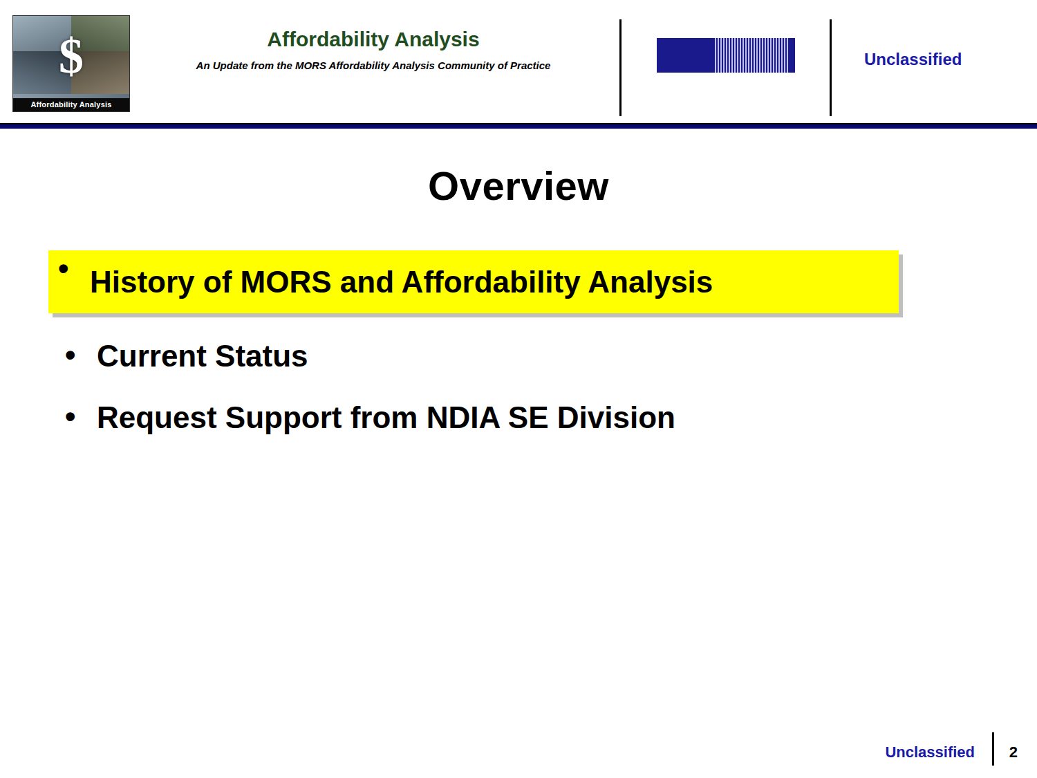$
Affordability Analysis
Affordability Analysis
An Update from the MORS Affordability Analysis Community of Practice
Unclassified
Overview
History of MORS and Affordability Analysis
Current Status
Request Support from NDIA SE Division
Unclassified
2